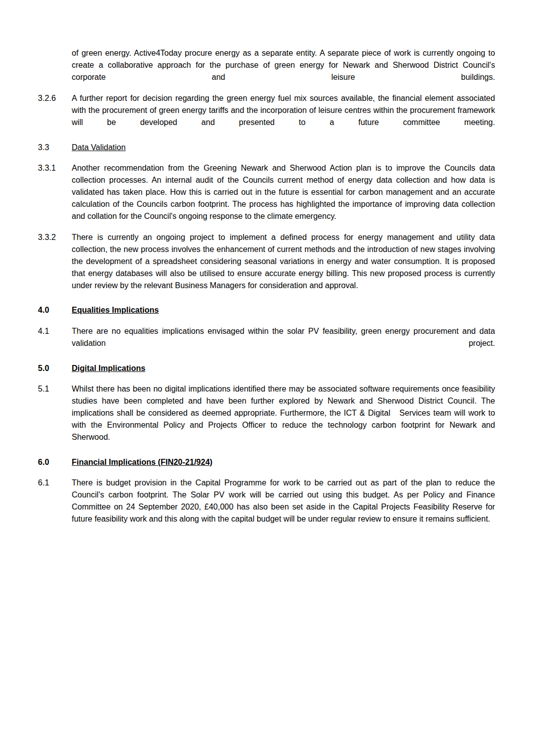of green energy. Active4Today procure energy as a separate entity. A separate piece of work is currently ongoing to create a collaborative approach for the purchase of green energy for Newark and Sherwood District Council's corporate and leisure buildings.
3.2.6
A further report for decision regarding the green energy fuel mix sources available, the financial element associated with the procurement of green energy tariffs and the incorporation of leisure centres within the procurement framework will be developed and presented to a future committee meeting.
3.3
Data Validation
3.3.1
Another recommendation from the Greening Newark and Sherwood Action plan is to improve the Councils data collection processes. An internal audit of the Councils current method of energy data collection and how data is validated has taken place. How this is carried out in the future is essential for carbon management and an accurate calculation of the Councils carbon footprint. The process has highlighted the importance of improving data collection and collation for the Council's ongoing response to the climate emergency.
3.3.2
There is currently an ongoing project to implement a defined process for energy management and utility data collection, the new process involves the enhancement of current methods and the introduction of new stages involving the development of a spreadsheet considering seasonal variations in energy and water consumption. It is proposed that energy databases will also be utilised to ensure accurate energy billing. This new proposed process is currently under review by the relevant Business Managers for consideration and approval.
4.0
Equalities Implications
4.1
There are no equalities implications envisaged within the solar PV feasibility, green energy procurement and data validation project.
5.0
Digital Implications
5.1
Whilst there has been no digital implications identified there may be associated software requirements once feasibility studies have been completed and have been further explored by Newark and Sherwood District Council. The implications shall be considered as deemed appropriate. Furthermore, the ICT & Digital Services team will work to with the Environmental Policy and Projects Officer to reduce the technology carbon footprint for Newark and Sherwood.
6.0
Financial Implications (FIN20-21/924)
6.1
There is budget provision in the Capital Programme for work to be carried out as part of the plan to reduce the Council's carbon footprint. The Solar PV work will be carried out using this budget. As per Policy and Finance Committee on 24 September 2020, £40,000 has also been set aside in the Capital Projects Feasibility Reserve for future feasibility work and this along with the capital budget will be under regular review to ensure it remains sufficient.